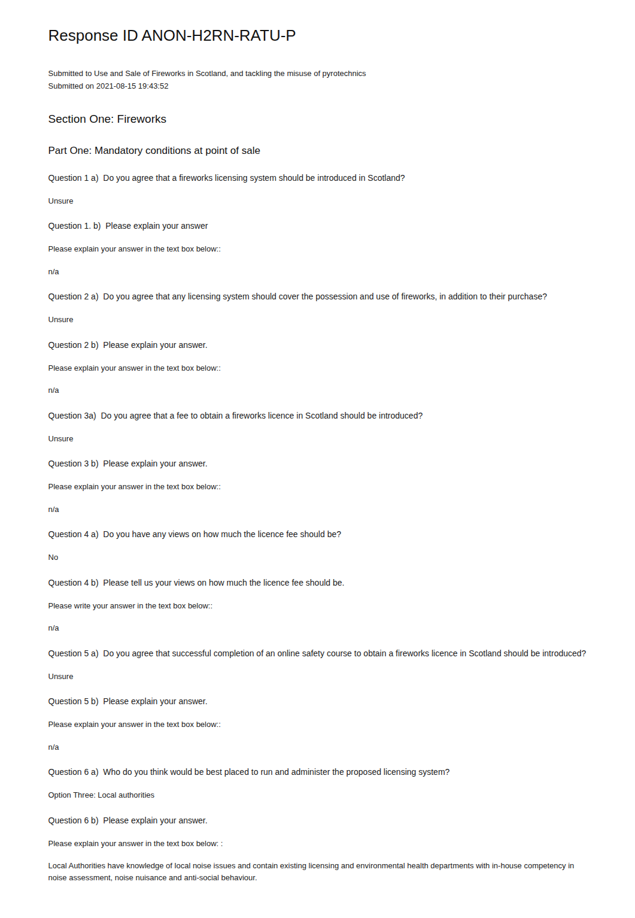Response ID ANON-H2RN-RATU-P
Submitted to Use and Sale of Fireworks in Scotland, and tackling the misuse of pyrotechnics
Submitted on 2021-08-15 19:43:52
Section One: Fireworks
Part One: Mandatory conditions at point of sale
Question 1 a) Do you agree that a fireworks licensing system should be introduced in Scotland?
Unsure
Question 1. b) Please explain your answer
Please explain your answer in the text box below::
n/a
Question 2 a) Do you agree that any licensing system should cover the possession and use of fireworks, in addition to their purchase?
Unsure
Question 2 b) Please explain your answer.
Please explain your answer in the text box below::
n/a
Question 3a) Do you agree that a fee to obtain a fireworks licence in Scotland should be introduced?
Unsure
Question 3 b) Please explain your answer.
Please explain your answer in the text box below::
n/a
Question 4 a) Do you have any views on how much the licence fee should be?
No
Question 4 b) Please tell us your views on how much the licence fee should be.
Please write your answer in the text box below::
n/a
Question 5 a) Do you agree that successful completion of an online safety course to obtain a fireworks licence in Scotland should be introduced?
Unsure
Question 5 b) Please explain your answer.
Please explain your answer in the text box below::
n/a
Question 6 a) Who do you think would be best placed to run and administer the proposed licensing system?
Option Three: Local authorities
Question 6 b) Please explain your answer.
Please explain your answer in the text box below: :
Local Authorities have knowledge of local noise issues and contain existing licensing and environmental health departments with in-house competency in noise assessment, noise nuisance and anti-social behaviour.